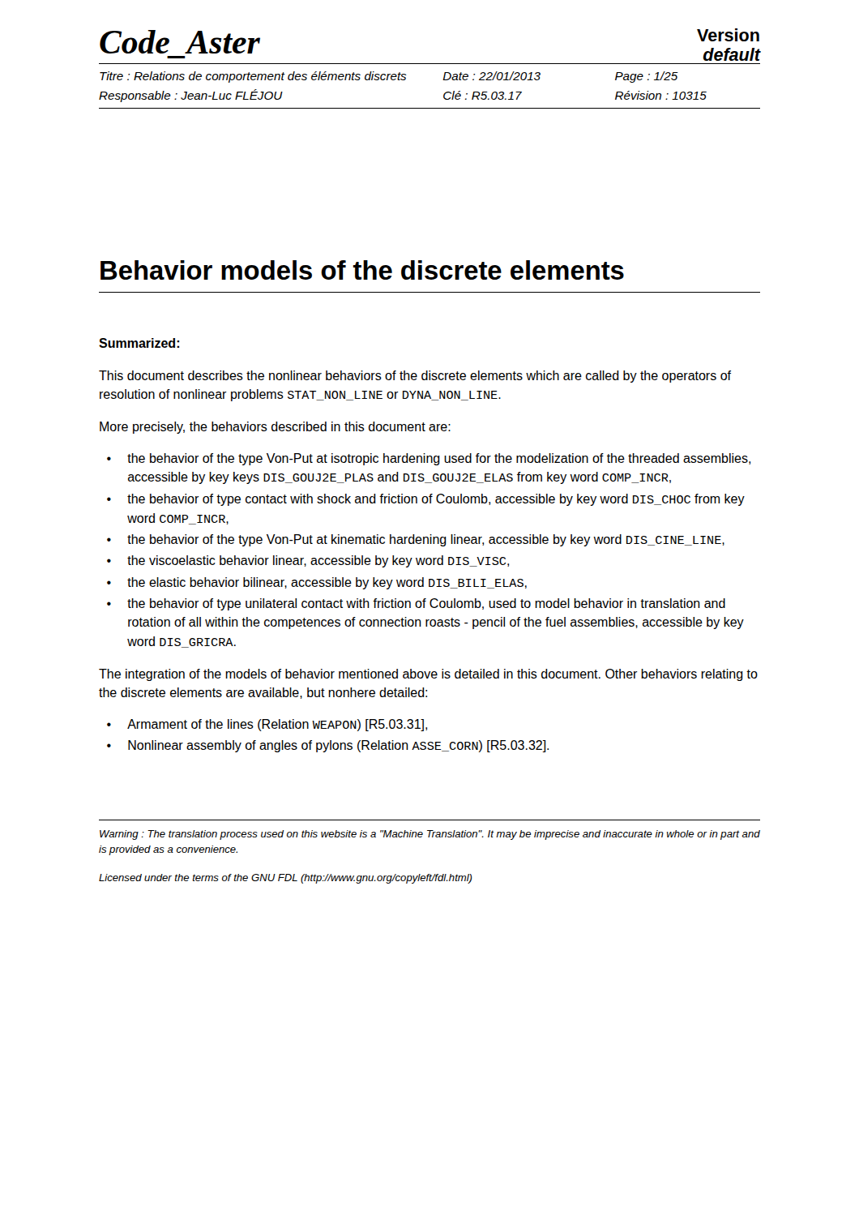Version
default
Code_Aster
| Titre : Relations de comportement des éléments discrets | Date : 22/01/2013 | Page : 1/25 |
| Responsable : Jean-Luc FLÉJOU | Clé : R5.03.17 | Révision : 10315 |
Behavior models of the discrete elements
Summarized:
This document describes the nonlinear behaviors of the discrete elements which are called by the operators of resolution of nonlinear problems STAT_NON_LINE or DYNA_NON_LINE.
More precisely, the behaviors described in this document are:
the behavior of the type Von-Put at isotropic hardening used for the modelization of the threaded assemblies, accessible by key keys DIS_GOUJ2E_PLAS and DIS_GOUJ2E_ELAS from key word COMP_INCR,
the behavior of type contact with shock and friction of Coulomb, accessible by key word DIS_CHOC from key word COMP_INCR,
the behavior of the type Von-Put at kinematic hardening linear, accessible by key word DIS_CINE_LINE,
the viscoelastic behavior linear, accessible by key word DIS_VISC,
the elastic behavior bilinear, accessible by key word DIS_BILI_ELAS,
the behavior of type unilateral contact with friction of Coulomb, used to model behavior in translation and rotation of all within the competences of connection roasts - pencil of the fuel assemblies, accessible by key word DIS_GRICRA.
The integration of the models of behavior mentioned above is detailed in this document. Other behaviors relating to the discrete elements are available, but nonhere detailed:
Armament of the lines (Relation WEAPON) [R5.03.31],
Nonlinear assembly of angles of pylons (Relation ASSE_CORN) [R5.03.32].
Warning : The translation process used on this website is a "Machine Translation". It may be imprecise and inaccurate in whole or in part and is provided as a convenience.
Licensed under the terms of the GNU FDL (http://www.gnu.org/copyleft/fdl.html)